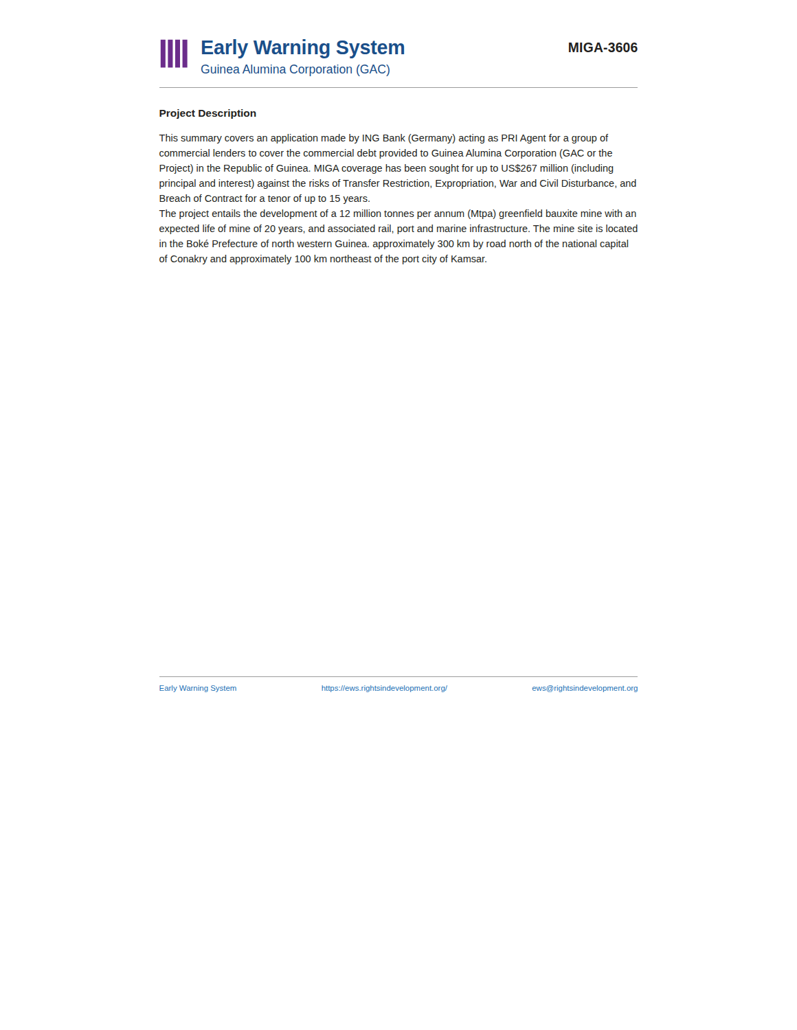Early Warning System
Guinea Alumina Corporation (GAC)
MIGA-3606
Project Description
This summary covers an application made by ING Bank (Germany) acting as PRI Agent for a group of commercial lenders to cover the commercial debt provided to Guinea Alumina Corporation (GAC or the Project) in the Republic of Guinea. MIGA coverage has been sought for up to US$267 million (including principal and interest) against the risks of Transfer Restriction, Expropriation, War and Civil Disturbance, and Breach of Contract for a tenor of up to 15 years.
The project entails the development of a 12 million tonnes per annum (Mtpa) greenfield bauxite mine with an expected life of mine of 20 years, and associated rail, port and marine infrastructure. The mine site is located in the Boké Prefecture of north western Guinea. approximately 300 km by road north of the national capital of Conakry and approximately 100 km northeast of the port city of Kamsar.
Early Warning System https://ews.rightsindevelopment.org/ ews@rightsindevelopment.org